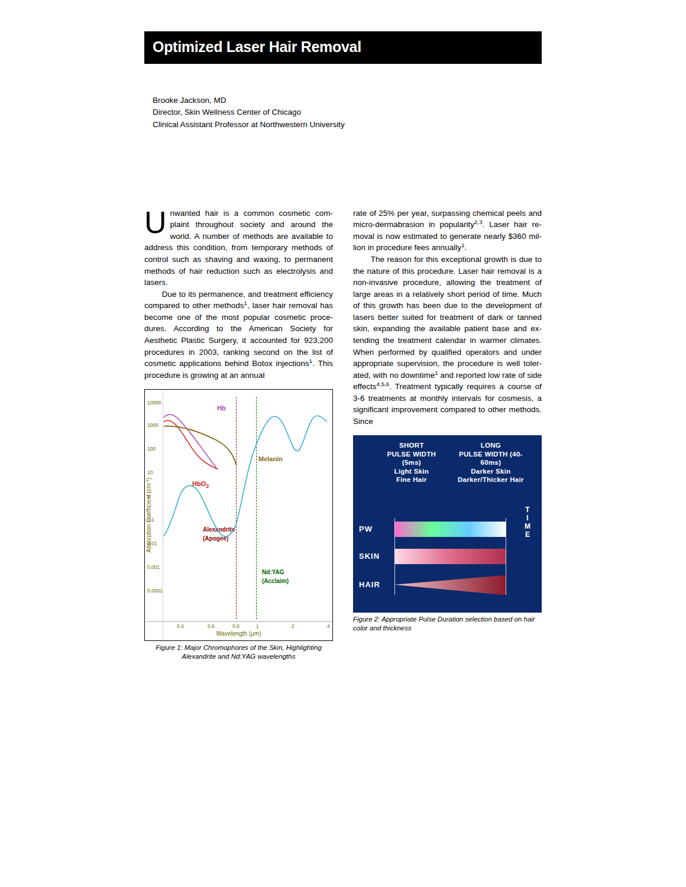Optimized Laser Hair Removal
Brooke Jackson, MD
Director, Skin Wellness Center of Chicago
Clinical Assistant Professor at Northwestern University
Unwanted hair is a common cosmetic complaint throughout society and around the world. A number of methods are available to address this condition, from temporary methods of control such as shaving and waxing, to permanent methods of hair reduction such as electrolysis and lasers.
Due to its permanence, and treatment efficiency compared to other methods1, laser hair removal has become one of the most popular cosmetic procedures. According to the American Society for Aesthetic Plastic Surgery, it accounted for 923,200 procedures in 2003, ranking second on the list of cosmetic applications behind Botox injections1. This procedure is growing at an annual
Absorption Coefficient (cm-1) Wavelength (µm) 10000 1000 100 10 1 0.1 0.01 0.001 0.0001 0.4 0.6 0.8 1 2 4 6 8 10 Hb HbO2 Melanin Water Alexandrite
(Apogee) Nd:YAG
(Acclaim)
Figure 1: Major Chromophores of the Skin, Highlighting Alexandrite and Nd:YAG wavelengths
rate of 25% per year, surpassing chemical peels and micro-dermabrasion in popularity2,3. Laser hair removal is now estimated to generate nearly $360 million in procedure fees annually1.
The reason for this exceptional growth is due to the nature of this procedure. Laser hair removal is a non-invasive procedure, allowing the treatment of large areas in a relatively short period of time. Much of this growth has been due to the development of lasers better suited for treatment of dark or tanned skin, expanding the available patient base and extending the treatment calendar in warmer climates. When performed by qualified operators and under appropriate supervision, the procedure is well tolerated, with no downtime1 and reported low rate of side effects4,5,6. Treatment typically requires a course of 3-6 treatments at monthly intervals for cosmesis, a significant improvement compared to other methods. Since
SHORT
PULSE WIDTH (5ms)
Light Skin
Fine Hair
LONG
PULSE WIDTH (40-60ms)
Darker Skin
Darker/Thicker Hair
PW
SKIN
HAIR
T
I
M
E
Figure 2: Appropriate Pulse Duration selection based on hair color and thickness